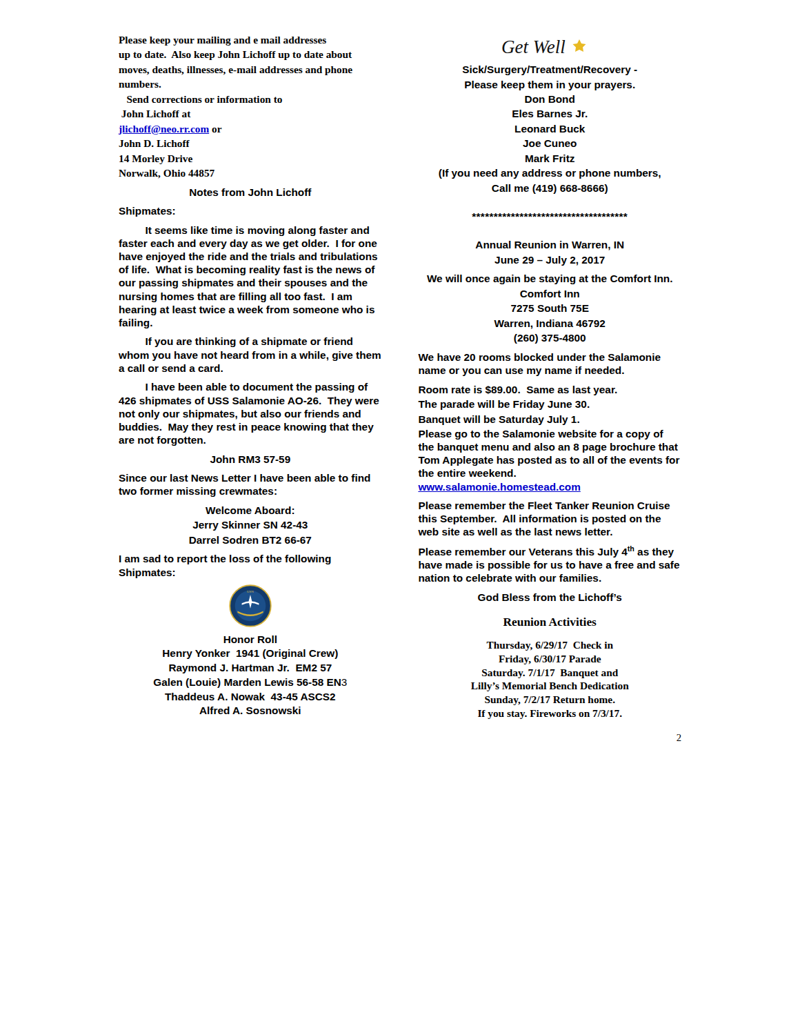Please keep your mailing and e mail addresses
up to date. Also keep John Lichoff up to date about
moves, deaths, illnesses, e-mail addresses and phone
numbers.
Send corrections or information to
John Lichoff at
jlichoff@neo.rr.com or
John D. Lichoff
14 Morley Drive
Norwalk, Ohio 44857
Notes from John Lichoff
Shipmates:
It seems like time is moving along faster and faster each and every day as we get older. I for one have enjoyed the ride and the trials and tribulations of life. What is becoming reality fast is the news of our passing shipmates and their spouses and the nursing homes that are filling all too fast. I am hearing at least twice a week from someone who is failing.
If you are thinking of a shipmate or friend whom you have not heard from in a while, give them a call or send a card.
I have been able to document the passing of 426 shipmates of USS Salamonie AO-26. They were not only our shipmates, but also our friends and buddies. May they rest in peace knowing that they are not forgotten.
John RM3 57-59
Since our last News Letter I have been able to find two former missing crewmates:
Welcome Aboard:
Jerry Skinner SN 42-43
Darrel Sodren BT2 66-67
I am sad to report the loss of the following Shipmates:
Honor Roll
Henry Yonker 1941 (Original Crew)
Raymond J. Hartman Jr. EM2 57
Galen (Louie) Marden Lewis 56-58 EN3
Thaddeus A. Nowak 43-45 ASCS2
Alfred A. Sosnowski
Sick/Surgery/Treatment/Recovery -
Please keep them in your prayers.
Don Bond
Eles Barnes Jr.
Leonard Buck
Joe Cuneo
Mark Fritz
(If you need any address or phone numbers,
Call me (419) 668-8666)
************************************
Annual Reunion in Warren, IN
June 29 – July 2, 2017
We will once again be staying at the Comfort Inn.
Comfort Inn
7275 South 75E
Warren, Indiana 46792
(260) 375-4800
We have 20 rooms blocked under the Salamonie name or you can use my name if needed.
Room rate is $89.00. Same as last year.
The parade will be Friday June 30.
Banquet will be Saturday July 1.
Please go to the Salamonie website for a copy of the banquet menu and also an 8 page brochure that Tom Applegate has posted as to all of the events for the entire weekend. www.salamonie.homestead.com
Please remember the Fleet Tanker Reunion Cruise this September. All information is posted on the web site as well as the last news letter.
Please remember our Veterans this July 4th as they have made is possible for us to have a free and safe nation to celebrate with our families.
God Bless from the Lichoff’s
Reunion Activities
Thursday, 6/29/17 Check in
Friday, 6/30/17 Parade
Saturday. 7/1/17 Banquet and
Lilly’s Memorial Bench Dedication
Sunday, 7/2/17 Return home.
If you stay. Fireworks on 7/3/17.
2